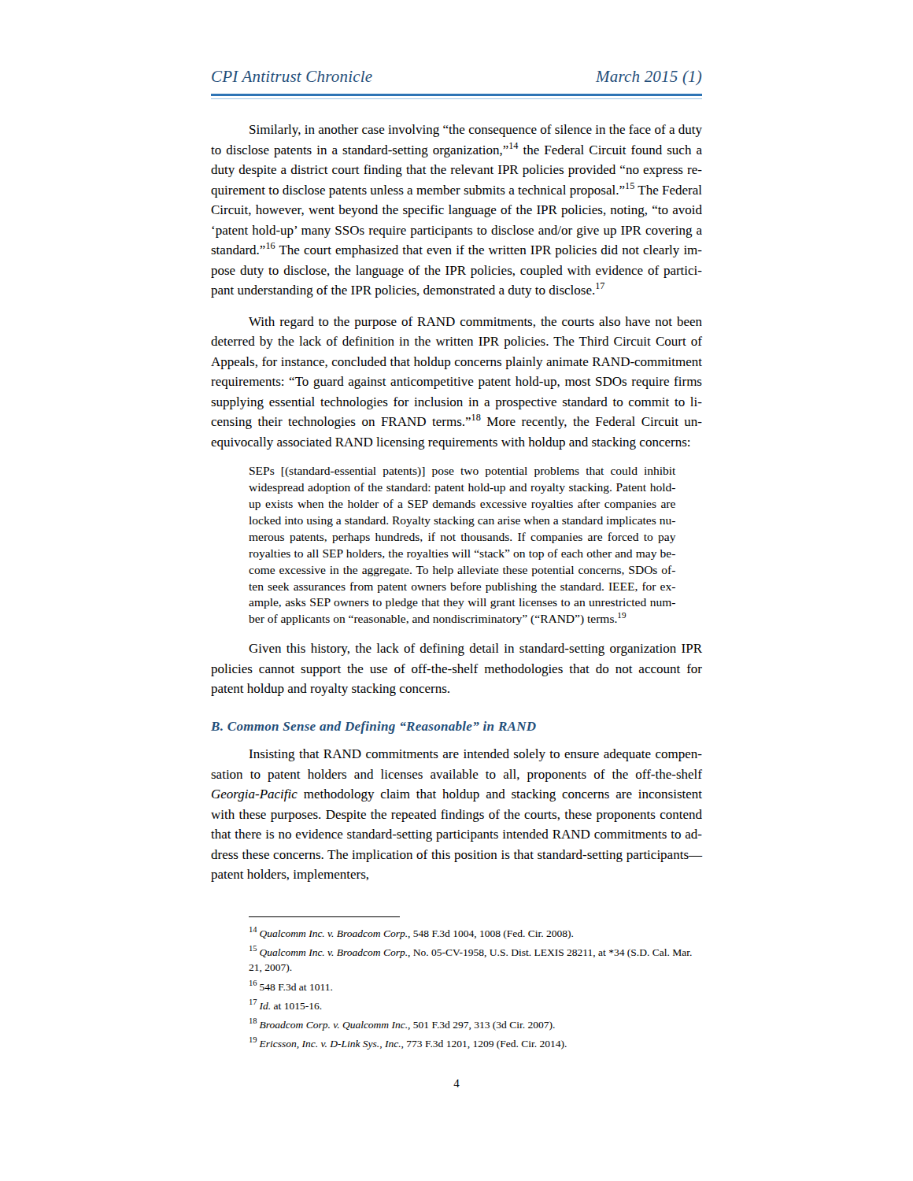CPI Antitrust Chronicle
March 2015 (1)
Similarly, in another case involving “the consequence of silence in the face of a duty to disclose patents in a standard-setting organization,”14 the Federal Circuit found such a duty despite a district court finding that the relevant IPR policies provided “no express requirement to disclose patents unless a member submits a technical proposal.”15 The Federal Circuit, however, went beyond the specific language of the IPR policies, noting, “to avoid ‘patent hold-up’ many SSOs require participants to disclose and/or give up IPR covering a standard.”16 The court emphasized that even if the written IPR policies did not clearly impose duty to disclose, the language of the IPR policies, coupled with evidence of participant understanding of the IPR policies, demonstrated a duty to disclose.17
With regard to the purpose of RAND commitments, the courts also have not been deterred by the lack of definition in the written IPR policies. The Third Circuit Court of Appeals, for instance, concluded that holdup concerns plainly animate RAND-commitment requirements: “To guard against anticompetitive patent hold-up, most SDOs require firms supplying essential technologies for inclusion in a prospective standard to commit to licensing their technologies on FRAND terms.”18 More recently, the Federal Circuit unequivocally associated RAND licensing requirements with holdup and stacking concerns:
SEPs [(standard-essential patents)] pose two potential problems that could inhibit widespread adoption of the standard: patent hold-up and royalty stacking. Patent hold-up exists when the holder of a SEP demands excessive royalties after companies are locked into using a standard. Royalty stacking can arise when a standard implicates numerous patents, perhaps hundreds, if not thousands. If companies are forced to pay royalties to all SEP holders, the royalties will “stack” on top of each other and may become excessive in the aggregate. To help alleviate these potential concerns, SDOs often seek assurances from patent owners before publishing the standard. IEEE, for example, asks SEP owners to pledge that they will grant licenses to an unrestricted number of applicants on “reasonable, and nondiscriminatory” (“RAND”) terms.19
Given this history, the lack of defining detail in standard-setting organization IPR policies cannot support the use of off-the-shelf methodologies that do not account for patent holdup and royalty stacking concerns.
B. Common Sense and Defining “Reasonable” in RAND
Insisting that RAND commitments are intended solely to ensure adequate compensation to patent holders and licenses available to all, proponents of the off-the-shelf Georgia-Pacific methodology claim that holdup and stacking concerns are inconsistent with these purposes. Despite the repeated findings of the courts, these proponents contend that there is no evidence standard-setting participants intended RAND commitments to address these concerns. The implication of this position is that standard-setting participants—patent holders, implementers,
14 Qualcomm Inc. v. Broadcom Corp., 548 F.3d 1004, 1008 (Fed. Cir. 2008).
15 Qualcomm Inc. v. Broadcom Corp., No. 05-CV-1958, U.S. Dist. LEXIS 28211, at *34 (S.D. Cal. Mar. 21, 2007).
16548 F.3d at 1011.
17 Id. at 1015-16.
18 Broadcom Corp. v. Qualcomm Inc., 501 F.3d 297, 313 (3d Cir. 2007).
19 Ericsson, Inc. v. D-Link Sys., Inc., 773 F.3d 1201, 1209 (Fed. Cir. 2014).
4